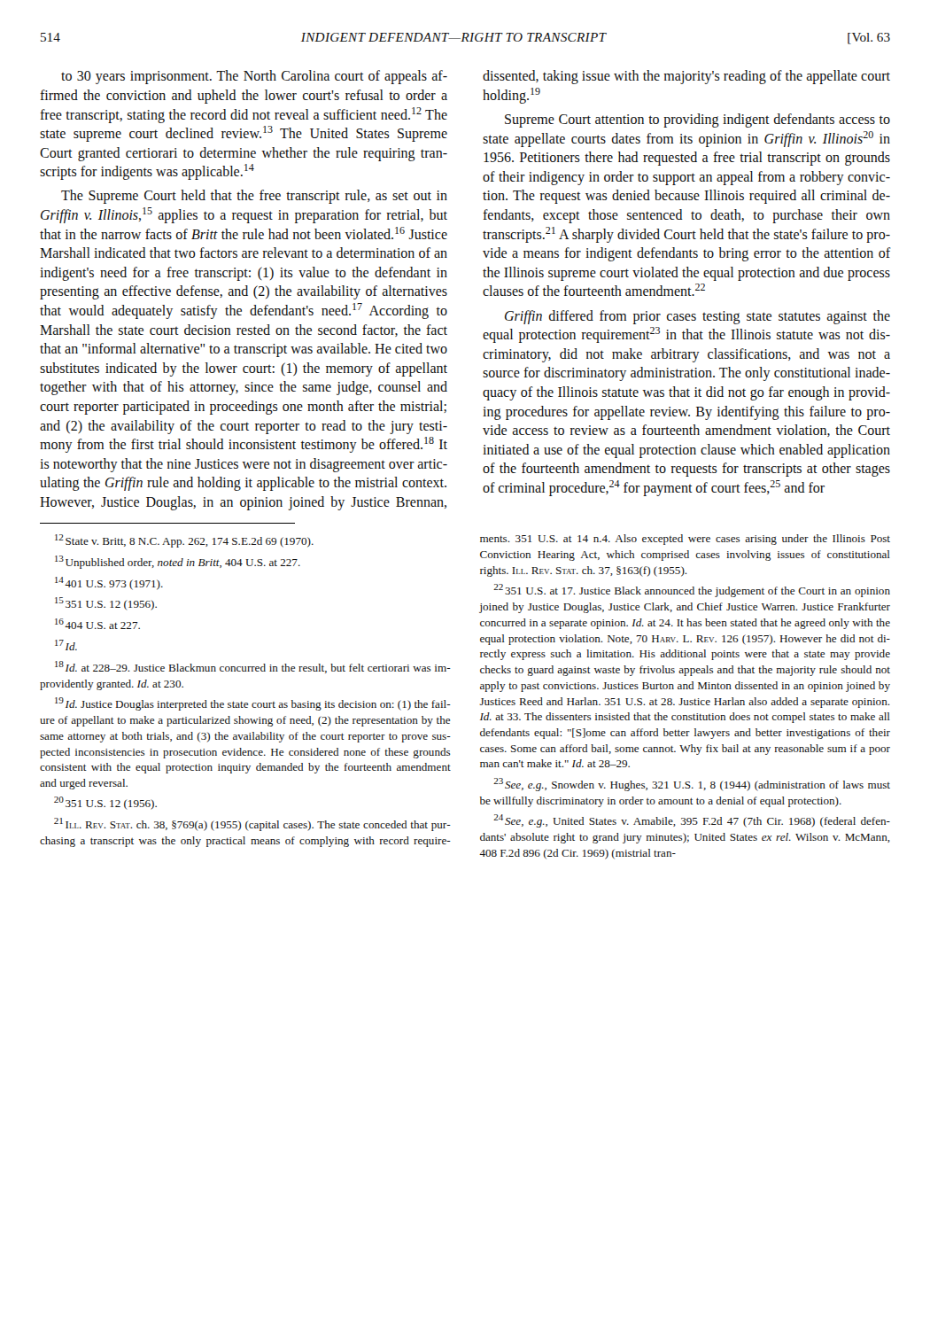514 INDIGENT DEFENDANT—RIGHT TO TRANSCRIPT [Vol. 63
to 30 years imprisonment. The North Carolina court of appeals affirmed the conviction and upheld the lower court's refusal to order a free transcript, stating the record did not reveal a sufficient need.12 The state supreme court declined review.13 The United States Supreme Court granted certiorari to determine whether the rule requiring transcripts for indigents was applicable.14
The Supreme Court held that the free transcript rule, as set out in Griffin v. Illinois,15 applies to a request in preparation for retrial, but that in the narrow facts of Britt the rule had not been violated.16 Justice Marshall indicated that two factors are relevant to a determination of an indigent's need for a free transcript: (1) its value to the defendant in presenting an effective defense, and (2) the availability of alternatives that would adequately satisfy the defendant's need.17 According to Marshall the state court decision rested on the second factor, the fact that an "informal alternative" to a transcript was available. He cited two substitutes indicated by the lower court: (1) the memory of appellant together with that of his attorney, since the same judge, counsel and court reporter participated in proceedings one month after the mistrial; and (2) the availability of the court reporter to read to the jury testimony from the first trial should inconsistent testimony be offered.18 It is noteworthy that the nine Justices were not in disagreement over articulating the Griffin rule and holding it applicable to the mistrial context. However, Justice Douglas, in an opinion joined by Justice Brennan, dissented, taking issue with the majority's reading of the appellate court holding.19
Supreme Court attention to providing indigent defendants access to state appellate courts dates from its opinion in Griffin v. Illinois20 in 1956. Petitioners there had requested a free trial transcript on grounds of their indigency in order to support an appeal from a robbery conviction. The request was denied because Illinois required all criminal defendants, except those sentenced to death, to purchase their own transcripts.21 A sharply divided Court held that the state's failure to provide a means for indigent defendants to bring error to the attention of the Illinois supreme court violated the equal protection and due process clauses of the fourteenth amendment.22
Griffin differed from prior cases testing state statutes against the equal protection requirement23 in that the Illinois statute was not discriminatory, did not make arbitrary classifications, and was not a source for discriminatory administration. The only constitutional inadequacy of the Illinois statute was that it did not go far enough in providing procedures for appellate review. By identifying this failure to provide access to review as a fourteenth amendment violation, the Court initiated a use of the equal protection clause which enabled application of the fourteenth amendment to requests for transcripts at other stages of criminal procedure,24 for payment of court fees,25 and for
12 State v. Britt, 8 N.C. App. 262, 174 S.E.2d 69 (1970).
13 Unpublished order, noted in Britt, 404 U.S. at 227.
14401 U.S. 973 (1971).
15351 U.S. 12 (1956).
16404 U.S. at 227.
17 Id.
18 Id. at 228–29. Justice Blackmun concurred in the result, but felt certiorari was improvidently granted. Id. at 230.
19 Id. Justice Douglas interpreted the state court as basing its decision on: (1) the failure of appellant to make a particularized showing of need, (2) the representation by the same attorney at both trials, and (3) the availability of the court reporter to prove suspected inconsistencies in prosecution evidence. He considered none of these grounds consistent with the equal protection inquiry demanded by the fourteenth amendment and urged reversal.
20351 U.S. 12 (1956).
21 Ill. Rev. Stat. ch. 38, §769(a) (1955) (capital cases). The state conceded that purchasing a transcript was the only practical means of complying with record requirements. 351 U.S. at 14 n.4. Also excepted were cases arising under the Illinois Post Conviction Hearing Act, which comprised cases involving issues of constitutional rights. Ill. Rev. Stat. ch. 37, §163(f) (1955).
22351 U.S. at 17. Justice Black announced the judgement of the Court in an opinion joined by Justice Douglas, Justice Clark, and Chief Justice Warren. Justice Frankfurter concurred in a separate opinion. Id. at 24. It has been stated that he agreed only with the equal protection violation. Note, 70 Harv. L. Rev. 126 (1957). However he did not directly express such a limitation. His additional points were that a state may provide checks to guard against waste by frivolus appeals and that the majority rule should not apply to past convictions. Justices Burton and Minton dissented in an opinion joined by Justices Reed and Harlan. 351 U.S. at 28. Justice Harlan also added a separate opinion. Id. at 33. The dissenters insisted that the constitution does not compel states to make all defendants equal: "[S]ome can afford better lawyers and better investigations of their cases. Some can afford bail, some cannot. Why fix bail at any reasonable sum if a poor man can't make it." Id. at 28–29.
23 See, e.g., Snowden v. Hughes, 321 U.S. 1, 8 (1944) (administration of laws must be willfully discriminatory in order to amount to a denial of equal protection).
24 See, e.g., United States v. Amabile, 395 F.2d 47 (7th Cir. 1968) (federal defendants' absolute right to grand jury minutes); United States ex rel. Wilson v. McMann, 408 F.2d 896 (2d Cir. 1969) (mistrial tran-